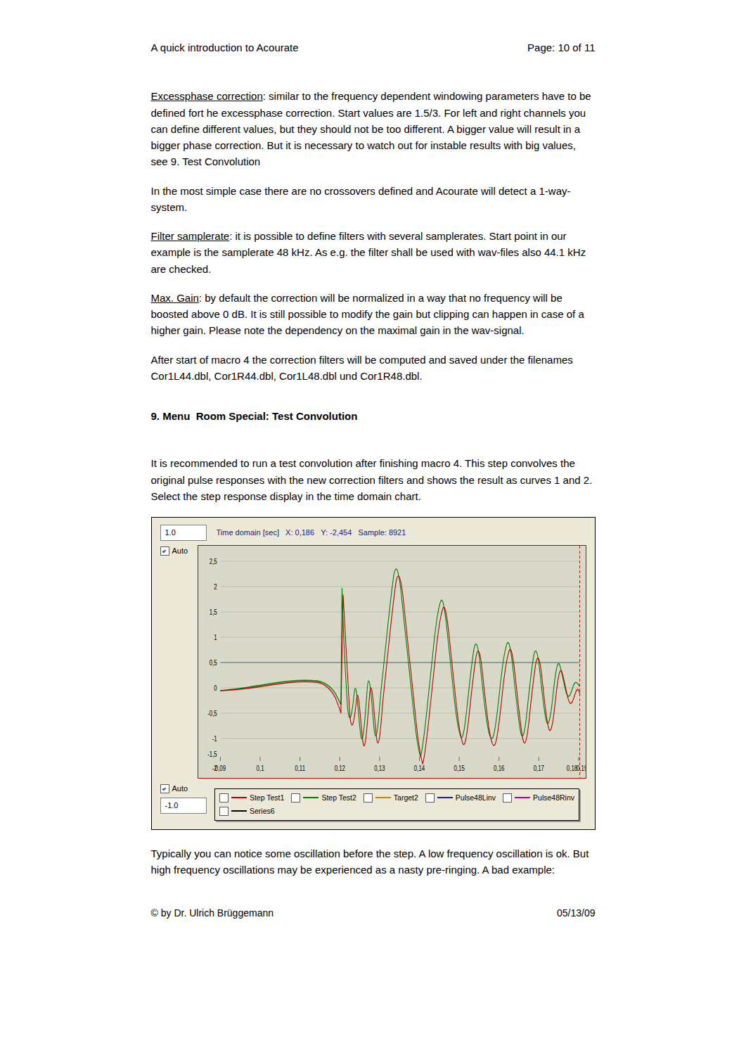A quick introduction to Acourate
Page: 10 of 11
Excessphase correction: similar to the frequency dependent windowing parameters have to be defined fort he excessphase correction. Start values are 1.5/3. For left and right channels you can define different values, but they should not be too different. A bigger value will result in a bigger phase correction. But it is necessary to watch out for instable results with big values, see 9. Test Convolution
In the most simple case there are no crossovers defined and Acourate will detect a 1-way-system.
Filter samplerate: it is possible to define filters with several samplerates. Start point in our example is the samplerate 48 kHz. As e.g. the filter shall be used with wav-files also 44.1 kHz are checked.
Max. Gain: by default the correction will be normalized in a way that no frequency will be boosted above 0 dB. It is still possible to modify the gain but clipping can happen in case of a higher gain. Please note the dependency on the maximal gain in the wav-signal.
After start of macro 4 the correction filters will be computed and saved under the filenames Cor1L44.dbl, Cor1R44.dbl, Cor1L48.dbl und Cor1R48.dbl.
9. Menu Room Special: Test Convolution
It is recommended to run a test convolution after finishing macro 4. This step convolves the original pulse responses with the new correction filters and shows the result as curves 1 and 2.
Select the step response display in the time domain chart.
1.0
Time domain [sec] X: 0,186 Y: -2,454 Sample: 8921
Auto
2,5 2 1,5 1 0,5 0 -0,5 -1 -1,5 -2 0,09 0,1 0,11 0,12 0,13 0,14 0,15 0,16 0,17 0,18 0,19
Auto
-1.0
Step Test1 Step Test2 Target2 Pulse48Linv Pulse48Rinv
Series6
Typically you can notice some oscillation before the step. A low frequency oscillation is ok. But high frequency oscillations may be experienced as a nasty pre-ringing. A bad example:
© by Dr. Ulrich Brüggemann
05/13/09